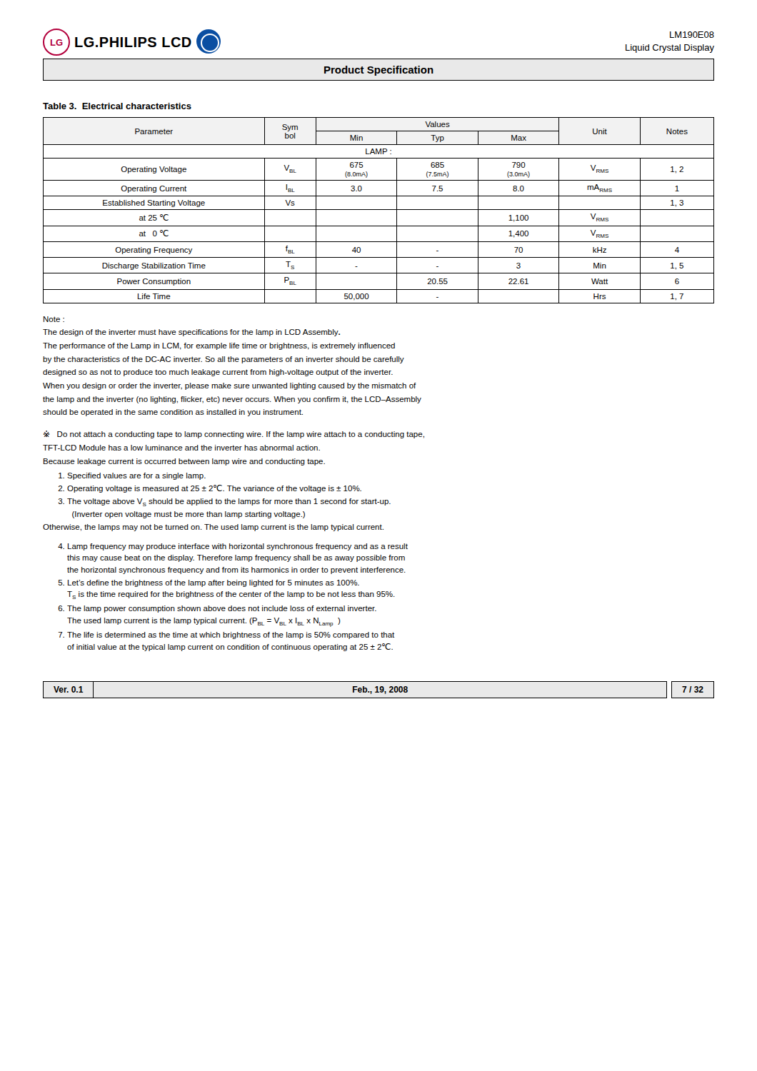LG.PHILIPS LCD
LM190E08
Liquid Crystal Display
Product Specification
Table 3. Electrical characteristics
| Parameter | Sym bol | Values | Unit | Notes |
| --- | --- | --- | --- | --- |
| Min | Typ | Max |
| LAMP : |
| Operating Voltage | V BL | 675 (8.0mA) | 685 (7.5mA) | 790 (3.0mA) | V RMS | 1, 2 |
| Operating Current | I BL | 3.0 | 7.5 | 8.0 | mA RMS | 1 |
| Established Starting Voltage | Vs | | | | | 1, 3 |
| at 25 ℃ | | | | 1,100 | V RMS | |
| at 0 ℃ | | | | 1,400 | V RMS | |
| Operating Frequency | f BL | 40 | - | 70 | kHz | 4 |
| Discharge Stabilization Time | T S | - | - | 3 | Min | 1, 5 |
| Power Consumption | P BL | | 20.55 | 22.61 | Watt | 6 |
| Life Time | | 50,000 | - | | Hrs | 1, 7 |
Note :
The design of the inverter must have specifications for the lamp in LCD Assembly.
The performance of the Lamp in LCM, for example life time or brightness, is extremely influenced
by the characteristics of the DC-AC inverter. So all the parameters of an inverter should be carefully
designed so as not to produce too much leakage current from high-voltage output of the inverter.
When you design or order the inverter, please make sure unwanted lighting caused by the mismatch of
the lamp and the inverter (no lighting, flicker, etc) never occurs. When you confirm it, the LCD–Assembly
should be operated in the same condition as installed in you instrument.
※ Do not attach a conducting tape to lamp connecting wire. If the lamp wire attach to a conducting tape,
TFT-LCD Module has a low luminance and the inverter has abnormal action.
Because leakage current is occurred between lamp wire and conducting tape.
Specified values are for a single lamp.
Operating voltage is measured at 25 ± 2℃. The variance of the voltage is ± 10%.
The voltage above VS should be applied to the lamps for more than 1 second for start-up.
(Inverter open voltage must be more than lamp starting voltage.)
Otherwise, the lamps may not be turned on. The used lamp current is the lamp typical current.
Lamp frequency may produce interface with horizontal synchronous frequency and as a result
this may cause beat on the display. Therefore lamp frequency shall be as away possible from
the horizontal synchronous frequency and from its harmonics in order to prevent interference.
Let’s define the brightness of the lamp after being lighted for 5 minutes as 100%.
TS is the time required for the brightness of the center of the lamp to be not less than 95%.
The lamp power consumption shown above does not include loss of external inverter.
The used lamp current is the lamp typical current. (PBL = VBL x IBL x NLamp )
The life is determined as the time at which brightness of the lamp is 50% compared to that
of initial value at the typical lamp current on condition of continuous operating at 25 ± 2℃.
Ver. 0.1
Feb., 19, 2008
7 / 32